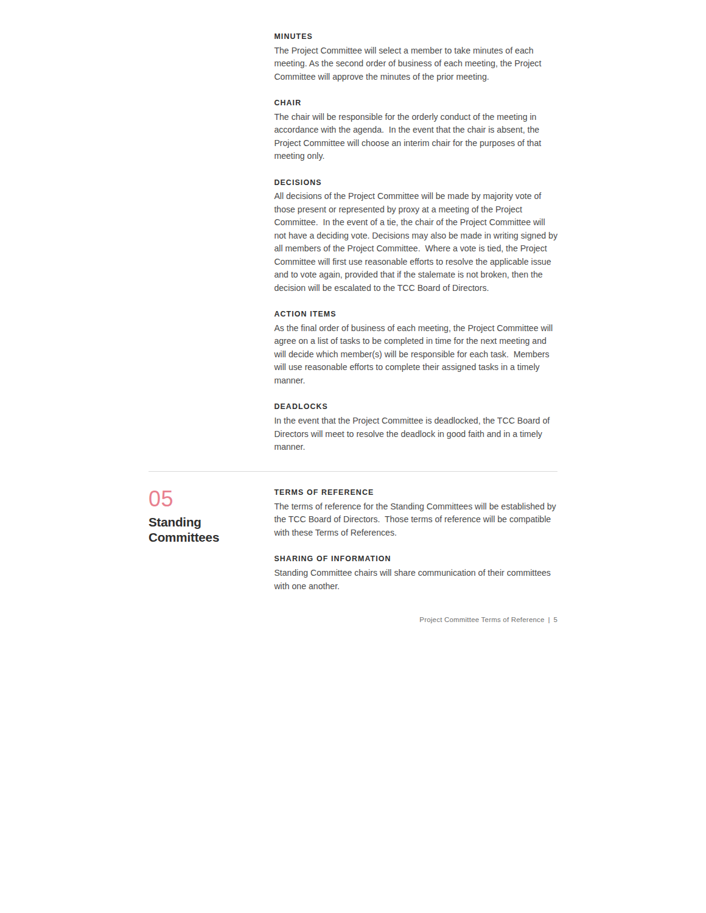Minutes
The Project Committee will select a member to take minutes of each meeting. As the second order of business of each meeting, the Project Committee will approve the minutes of the prior meeting.
Chair
The chair will be responsible for the orderly conduct of the meeting in accordance with the agenda. In the event that the chair is absent, the Project Committee will choose an interim chair for the purposes of that meeting only.
Decisions
All decisions of the Project Committee will be made by majority vote of those present or represented by proxy at a meeting of the Project Committee. In the event of a tie, the chair of the Project Committee will not have a deciding vote. Decisions may also be made in writing signed by all members of the Project Committee. Where a vote is tied, the Project Committee will first use reasonable efforts to resolve the applicable issue and to vote again, provided that if the stalemate is not broken, then the decision will be escalated to the TCC Board of Directors.
Action Items
As the final order of business of each meeting, the Project Committee will agree on a list of tasks to be completed in time for the next meeting and will decide which member(s) will be responsible for each task. Members will use reasonable efforts to complete their assigned tasks in a timely manner.
Deadlocks
In the event that the Project Committee is deadlocked, the TCC Board of Directors will meet to resolve the deadlock in good faith and in a timely manner.
05
Standing
Committees
Terms of Reference
The terms of reference for the Standing Committees will be established by the TCC Board of Directors. Those terms of reference will be compatible with these Terms of References.
Sharing of Information
Standing Committee chairs will share communication of their committees with one another.
Project Committee Terms of Reference|5